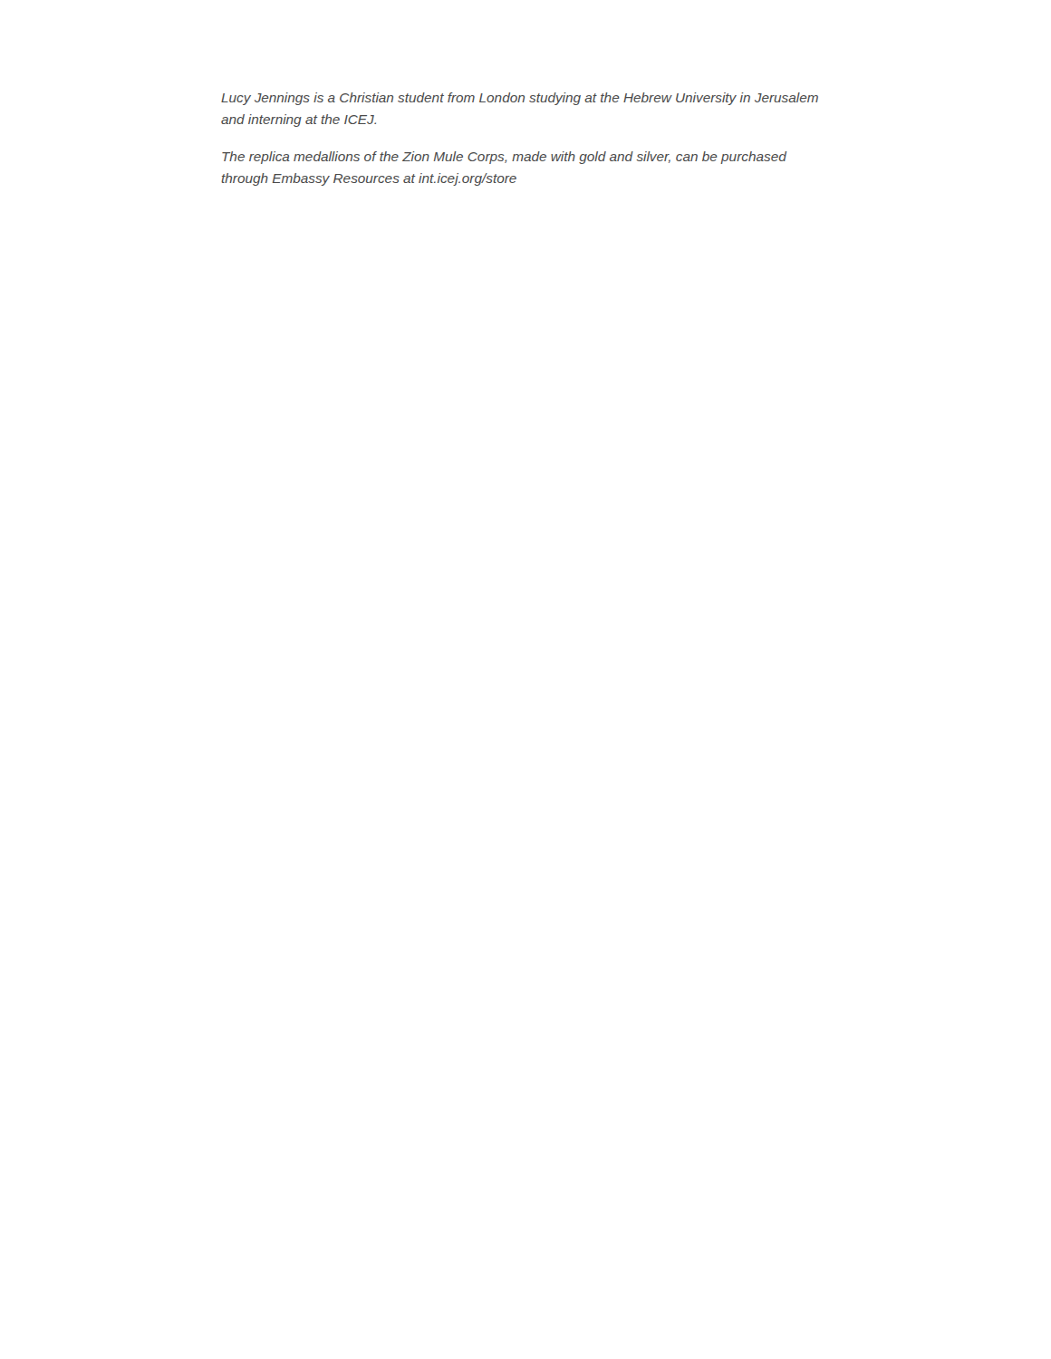Lucy Jennings is a Christian student from London studying at the Hebrew University in Jerusalem and interning at the ICEJ.
The replica medallions of the Zion Mule Corps, made with gold and silver, can be purchased through Embassy Resources at int.icej.org/store